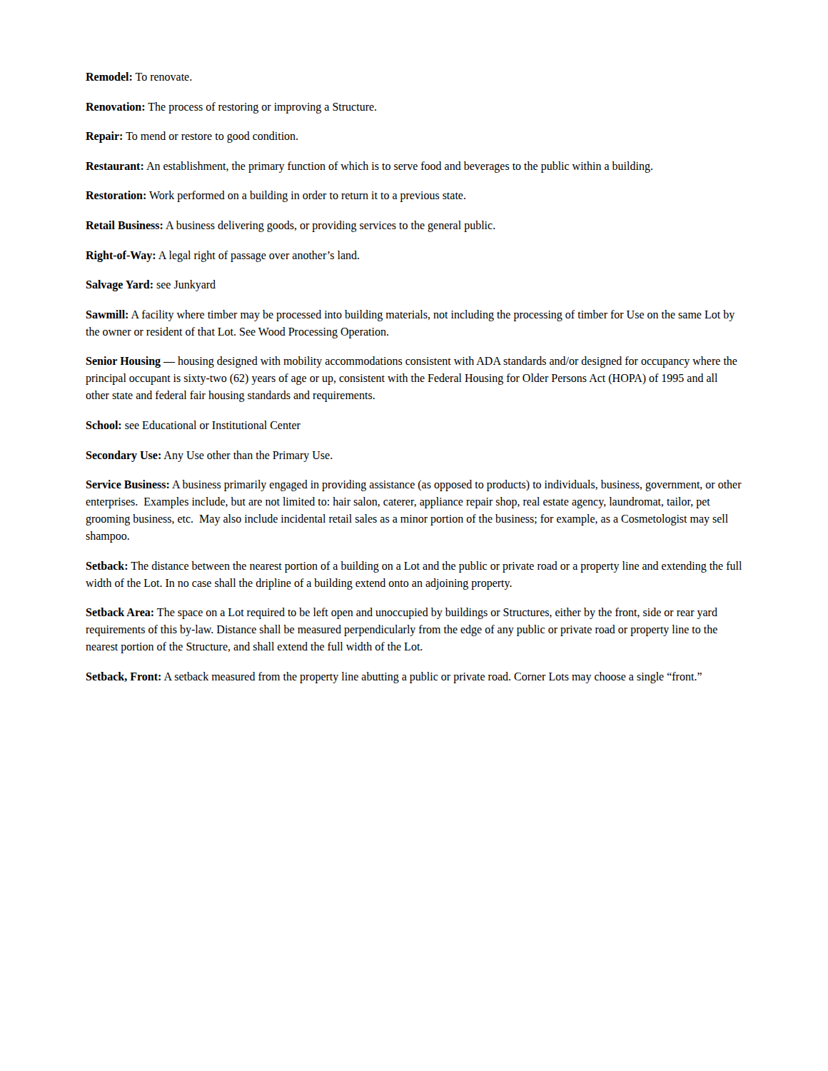Remodel: To renovate.
Renovation: The process of restoring or improving a Structure.
Repair: To mend or restore to good condition.
Restaurant: An establishment, the primary function of which is to serve food and beverages to the public within a building.
Restoration: Work performed on a building in order to return it to a previous state.
Retail Business: A business delivering goods, or providing services to the general public.
Right-of-Way: A legal right of passage over another’s land.
Salvage Yard: see Junkyard
Sawmill: A facility where timber may be processed into building materials, not including the processing of timber for Use on the same Lot by the owner or resident of that Lot. See Wood Processing Operation.
Senior Housing — housing designed with mobility accommodations consistent with ADA standards and/or designed for occupancy where the principal occupant is sixty-two (62) years of age or up, consistent with the Federal Housing for Older Persons Act (HOPA) of 1995 and all other state and federal fair housing standards and requirements.
School: see Educational or Institutional Center
Secondary Use: Any Use other than the Primary Use.
Service Business: A business primarily engaged in providing assistance (as opposed to products) to individuals, business, government, or other enterprises. Examples include, but are not limited to: hair salon, caterer, appliance repair shop, real estate agency, laundromat, tailor, pet grooming business, etc. May also include incidental retail sales as a minor portion of the business; for example, as a Cosmetologist may sell shampoo.
Setback: The distance between the nearest portion of a building on a Lot and the public or private road or a property line and extending the full width of the Lot. In no case shall the dripline of a building extend onto an adjoining property.
Setback Area: The space on a Lot required to be left open and unoccupied by buildings or Structures, either by the front, side or rear yard requirements of this by-law. Distance shall be measured perpendicularly from the edge of any public or private road or property line to the nearest portion of the Structure, and shall extend the full width of the Lot.
Setback, Front: A setback measured from the property line abutting a public or private road. Corner Lots may choose a single “front.”